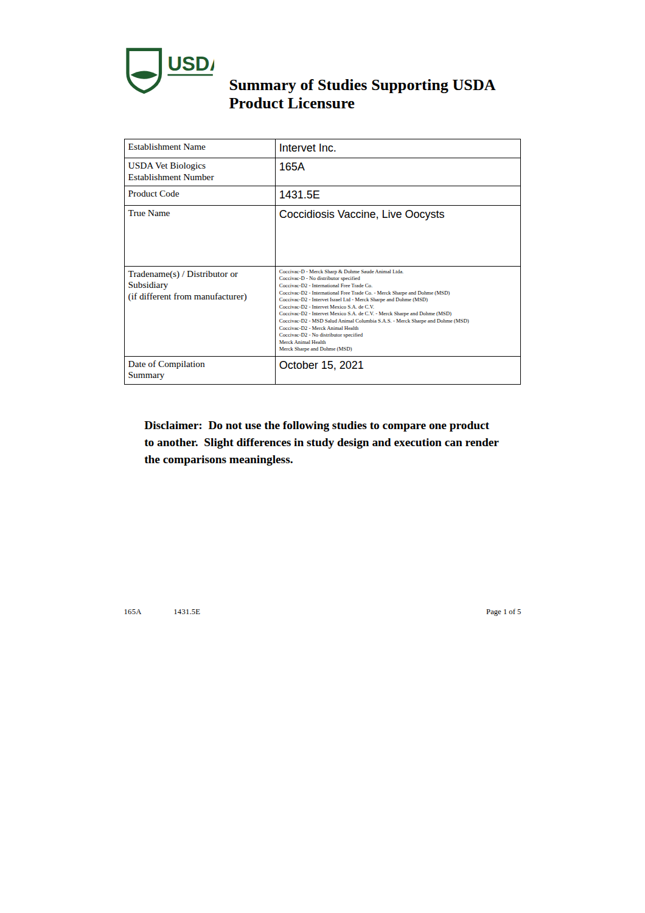USDA
Summary of Studies Supporting USDA Product Licensure
| Establishment Name | Intervet Inc. |
| USDA Vet Biologics Establishment Number | 165A |
| Product Code | 1431.5E |
| True Name | Coccidiosis Vaccine, Live Oocysts |
| Tradename(s) / Distributor or Subsidiary (if different from manufacturer) | Coccivac-D - Merck Sharp & Dohme Saude Animal Ltda. Coccivac-D - No distributor specified Coccivac-D2 - International Free Trade Co. Coccivac-D2 - International Free Trade Co. - Merck Sharpe and Dohme (MSD) Coccivac-D2 - Intervet Israel Ltd - Merck Sharpe and Dohme (MSD) Coccivac-D2 - Intervet Mexico S.A. de C.V. Coccivac-D2 - Intervet Mexico S.A. de C.V. - Merck Sharpe and Dohme (MSD) Coccivac-D2 - MSD Salud Animal Columbia S.A.S. - Merck Sharpe and Dohme (MSD) Coccivac-D2 - Merck Animal Health Coccivac-D2 - No distributor specified Merck Animal Health Merck Sharpe and Dohme (MSD) |
| Date of Compilation Summary | October 15, 2021 |
Disclaimer: Do not use the following studies to compare one product to another. Slight differences in study design and execution can render the comparisons meaningless.
165A1431.5E
Page 1 of 5